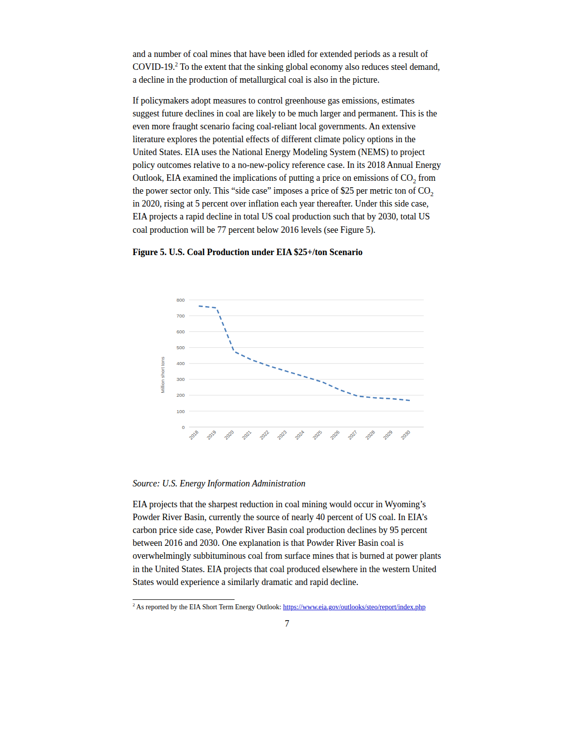and a number of coal mines that have been idled for extended periods as a result of COVID-19.2 To the extent that the sinking global economy also reduces steel demand, a decline in the production of metallurgical coal is also in the picture.
If policymakers adopt measures to control greenhouse gas emissions, estimates suggest future declines in coal are likely to be much larger and permanent. This is the even more fraught scenario facing coal-reliant local governments. An extensive literature explores the potential effects of different climate policy options in the United States. EIA uses the National Energy Modeling System (NEMS) to project policy outcomes relative to a no-new-policy reference case. In its 2018 Annual Energy Outlook, EIA examined the implications of putting a price on emissions of CO2 from the power sector only. This “side case” imposes a price of $25 per metric ton of CO2 in 2020, rising at 5 percent over inflation each year thereafter. Under this side case, EIA projects a rapid decline in total US coal production such that by 2030, total US coal production will be 77 percent below 2016 levels (see Figure 5).
Figure 5. U.S. Coal Production under EIA $25+/ton Scenario
800 700 600 500 400 300 200 100 0 Million short tons 2018 2019 2020 2021 2022 2023 2024 2025 2026 2027 2028 2029 2030
Source: U.S. Energy Information Administration
EIA projects that the sharpest reduction in coal mining would occur in Wyoming’s Powder River Basin, currently the source of nearly 40 percent of US coal. In EIA’s carbon price side case, Powder River Basin coal production declines by 95 percent between 2016 and 2030. One explanation is that Powder River Basin coal is overwhelmingly subbituminous coal from surface mines that is burned at power plants in the United States. EIA projects that coal produced elsewhere in the western United States would experience a similarly dramatic and rapid decline.
2 As reported by the EIA Short Term Energy Outlook: https://www.eia.gov/outlooks/steo/report/index.php
7